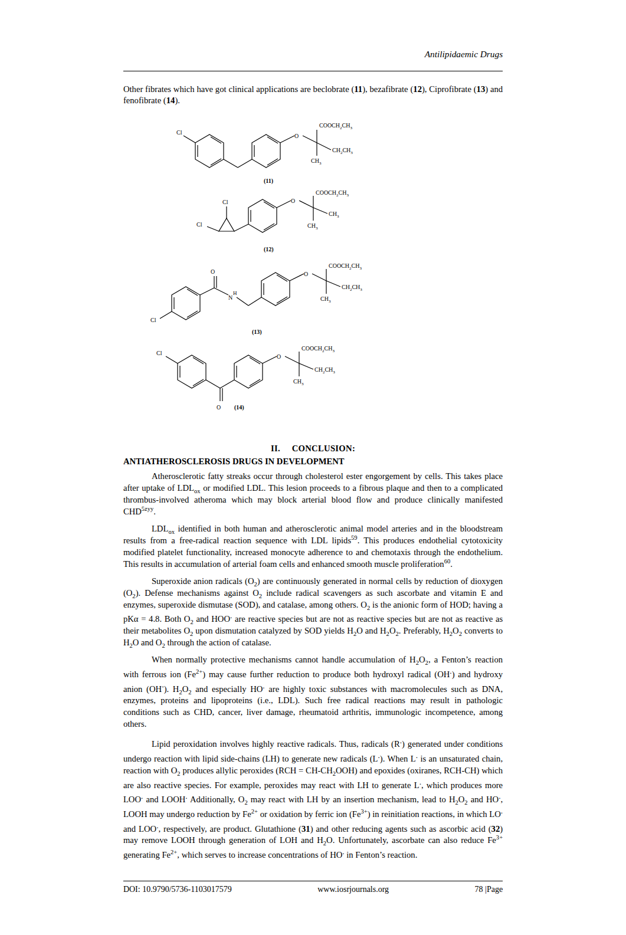Antilipidaemic Drugs
Other fibrates which have got clinical applications are beclobrate (11), bezafibrate (12), Ciprofibrate (13) and fenofibrate (14).
Cl O COOCH2CH3 CH2CH3 CH3 (11)
Cl Cl O COOCH2CH3 CH3 CH3 (12)
O Cl N H O COOCH2CH3 CH2CH3 CH3 (13)
Cl O COOCH2CH3 CH2CH3 CH3 O (14)
II. CONCLUSION:
ANTIATHEROSCLEROSIS DRUGS IN DEVELOPMENT
Atherosclerotic fatty streaks occur through cholesterol ester engorgement by cells. This takes place after uptake of LDLox or modified LDL. This lesion proceeds to a fibrous plaque and then to a complicated thrombus-involved atheroma which may block arterial blood flow and produce clinically manifested CHD5zyy.
LDLox identified in both human and atherosclerotic animal model arteries and in the bloodstream results from a free-radical reaction sequence with LDL lipids59. This produces endothelial cytotoxicity modified platelet functionality, increased monocyte adherence to and chemotaxis through the endothelium. This results in accumulation of arterial foam cells and enhanced smooth muscle proliferation60.
Superoxide anion radicals (O2) are continuously generated in normal cells by reduction of dioxygen (O2). Defense mechanisms against O2 include radical scavengers as such ascorbate and vitamin E and enzymes, superoxide dismutase (SOD), and catalase, among others. O2 is the anionic form of HOD; having a pKα = 4.8. Both O2 and HOO. are reactive species but are not as reactive species but are not as reactive as their metabolites O2 upon dismutation catalyzed by SOD yields H2O and H2O2. Preferably, H2O2 converts to H2O and O2 through the action of catalase.
When normally protective mechanisms cannot handle accumulation of H2O2, a Fenton’s reaction with ferrous ion (Fe2+) may cause further reduction to produce both hydroxyl radical (OH.) and hydroxy anion (OH-). H2O2 and especially HO. are highly toxic substances with macromolecules such as DNA, enzymes, proteins and lipoproteins (i.e., LDL). Such free radical reactions may result in pathologic conditions such as CHD, cancer, liver damage, rheumatoid arthritis, immunologic incompetence, among others.
Lipid peroxidation involves highly reactive radicals. Thus, radicals (R.) generated under conditions undergo reaction with lipid side-chains (LH) to generate new radicals (L.). When L. is an unsaturated chain, reaction with O2 produces allylic peroxides (RCH = CH-CH2OOH) and epoxides (oxiranes, RCH-CH) which are also reactive species. For example, peroxides may react with LH to generate L., which produces more LOO. and LOOH. Additionally, O2 may react with LH by an insertion mechanism, lead to H2O2 and HO., LOOH may undergo reduction by Fe2+ or oxidation by ferric ion (Fe3+) in reinitiation reactions, in which LO. and LOO., respectively, are product. Glutathione (31) and other reducing agents such as ascorbic acid (32) may remove LOOH through generation of LOH and H2O. Unfortunately, ascorbate can also reduce Fe3+ generating Fe2+, which serves to increase concentrations of HO. in Fenton’s reaction.
DOI: 10.9790/5736-1103017579
www.iosrjournals.org
78 |Page